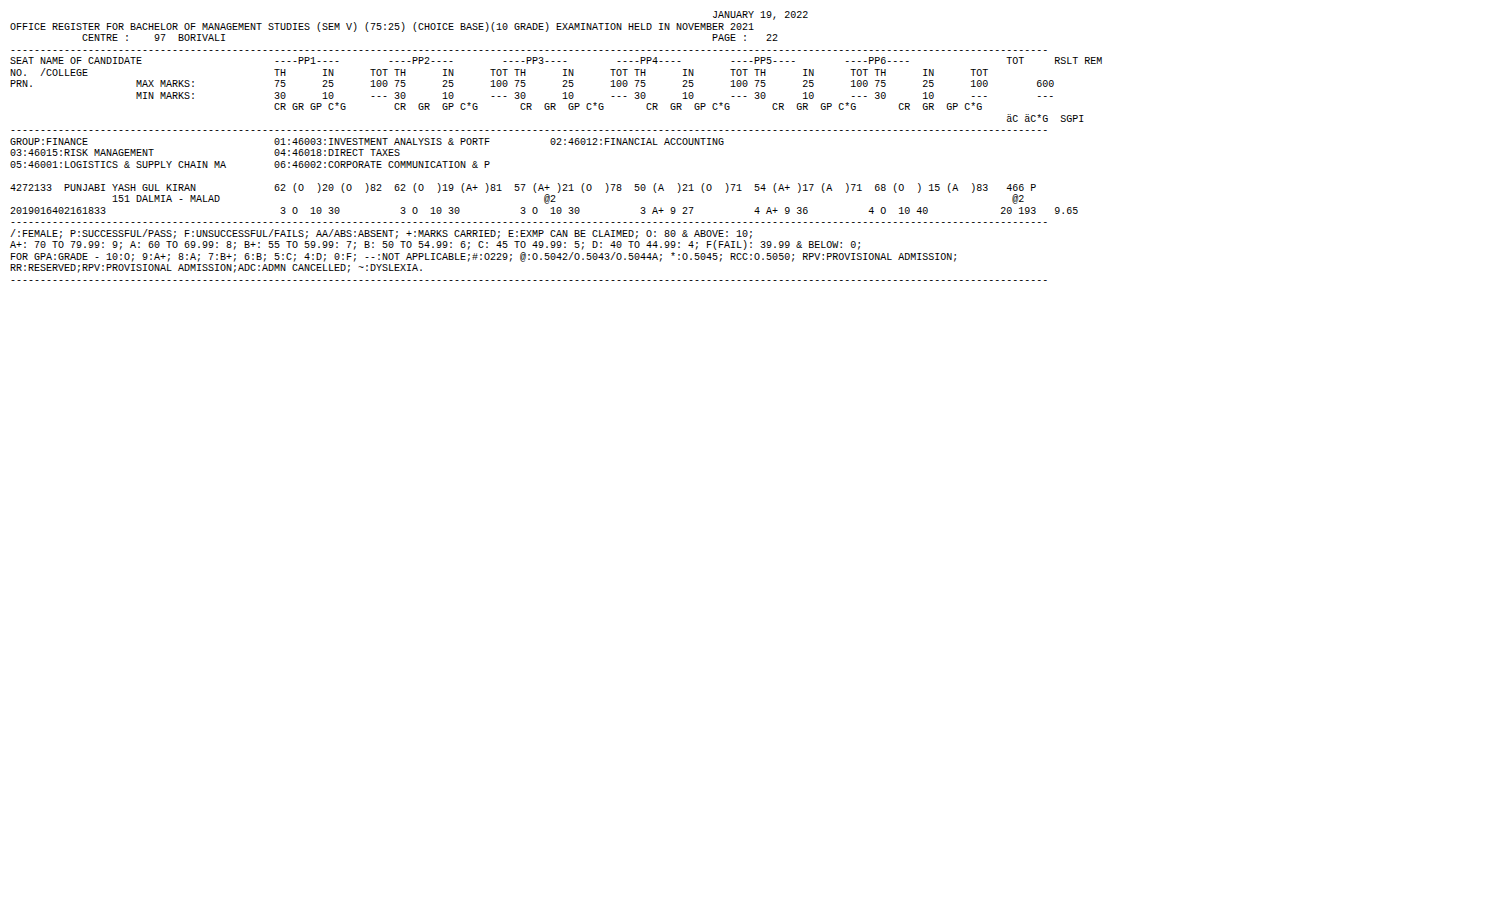JANUARY 19, 2022
OFFICE REGISTER FOR BACHELOR OF MANAGEMENT STUDIES (SEM V) (75:25) (CHOICE BASE)(10 GRADE) EXAMINATION HELD IN NOVEMBER 2021
            CENTRE :    97  BORIVALI                                                                                 PAGE :   22
-----------------------------------------------------------------------------------------------------------------------------------------------------------------------------
SEAT NAME OF CANDIDATE                      ----PP1----        ----PP2----        ----PP3----        ----PP4----        ----PP5----        ----PP6----                TOT     RSLT REM
NO.  /COLLEGE                               TH      IN      TOT TH      IN      TOT TH      IN      TOT TH      IN      TOT TH      IN      TOT TH      IN      TOT
PRN.                 MAX MARKS:             75      25      100 75      25      100 75      25      100 75      25      100 75      25      100 75      25      100        600
                     MIN MARKS:             30      10      --- 30      10      --- 30      10      --- 30      10      --- 30      10      --- 30      10      ---        ---
                                            CR GR GP C*G        CR  GR  GP C*G       CR  GR  GP C*G       CR  GR  GP C*G       CR  GR  GP C*G       CR  GR  GP C*G
                                                                                                                                                                      äC äC*G  SGPI
-----------------------------------------------------------------------------------------------------------------------------------------------------------------------------
GROUP:FINANCE                               01:46003:INVESTMENT ANALYSIS & PORTF          02:46012:FINANCIAL ACCOUNTING
03:46015:RISK MANAGEMENT                    04:46018:DIRECT TAXES
05:46001:LOGISTICS & SUPPLY CHAIN MA        06:46002:CORPORATE COMMUNICATION & P

4272133  PUNJABI YASH GUL KIRAN             62 (O  )20 (O  )82  62 (O  )19 (A+ )81  57 (A+ )21 (O  )78  50 (A  )21 (O  )71  54 (A+ )17 (A  )71  68 (O  ) 15 (A  )83   466 P
                 151 DALMIA - MALAD                                                      @2                                                                            @2
2019016402161833                             3 O  10 30          3 O  10 30          3 O  10 30          3 A+ 9 27          4 A+ 9 36          4 O  10 40            20 193   9.65
-----------------------------------------------------------------------------------------------------------------------------------------------------------------------------
/:FEMALE; P:SUCCESSFUL/PASS; F:UNSUCCESSFUL/FAILS; AA/ABS:ABSENT; +:MARKS CARRIED; E:EXMP CAN BE CLAIMED; O: 80 & ABOVE: 10;
A+: 70 TO 79.99: 9; A: 60 TO 69.99: 8; B+: 55 TO 59.99: 7; B: 50 TO 54.99: 6; C: 45 TO 49.99: 5; D: 40 TO 44.99: 4; F(FAIL): 39.99 & BELOW: 0;
FOR GPA:GRADE - 10:O; 9:A+; 8:A; 7:B+; 6:B; 5:C; 4:D; 0:F; --:NOT APPLICABLE;#:O229; @:O.5042/O.5043/O.5044A; *:O.5045; RCC:O.5050; RPV:PROVISIONAL ADMISSION;
RR:RESERVED;RPV:PROVISIONAL ADMISSION;ADC:ADMN CANCELLED; ~:DYSLEXIA.
-----------------------------------------------------------------------------------------------------------------------------------------------------------------------------